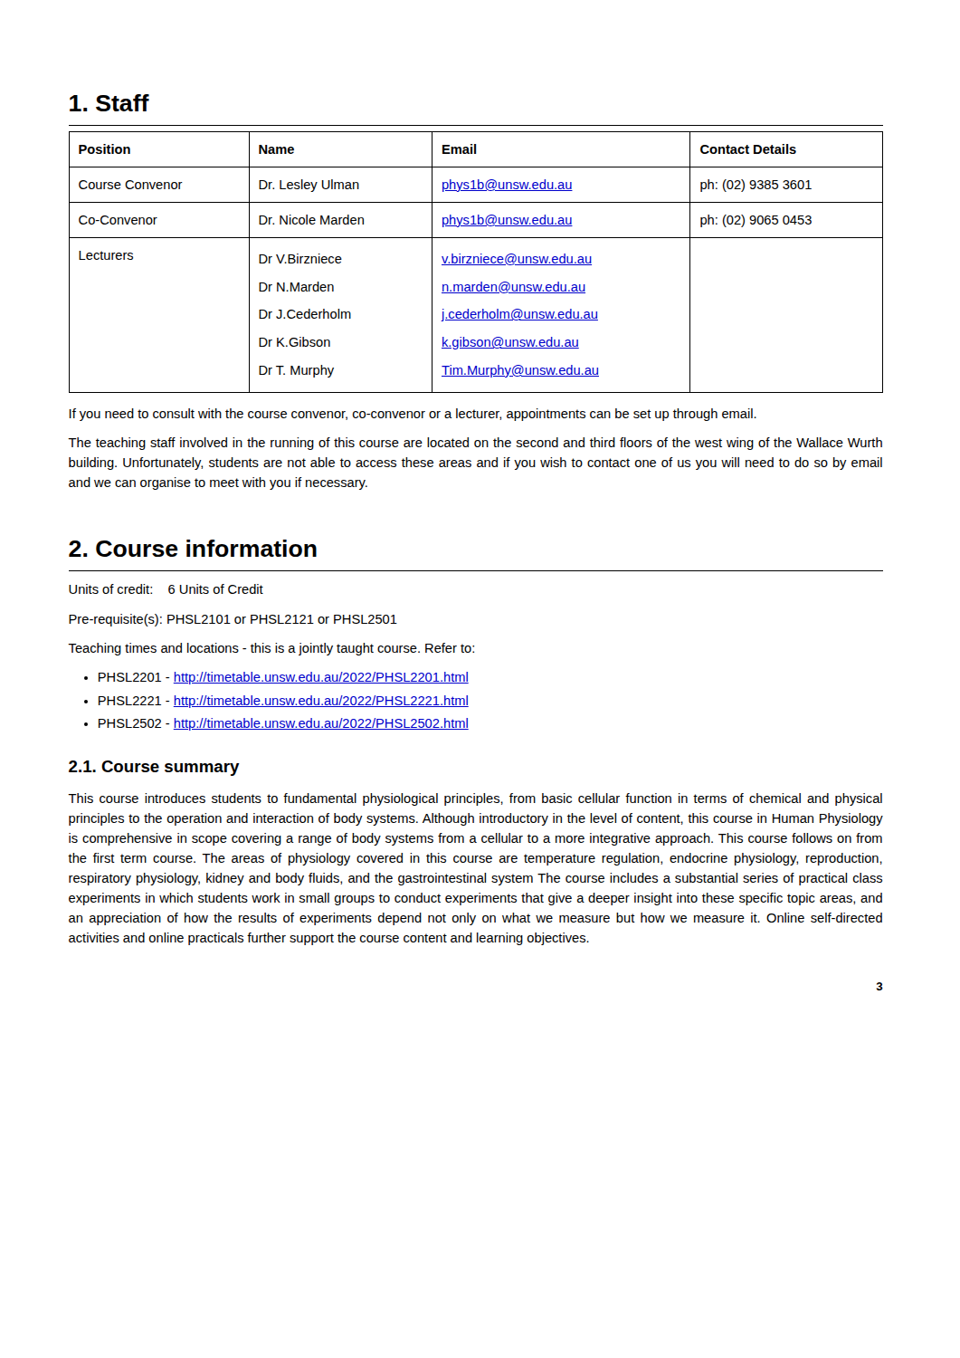1. Staff
| Position | Name | Email | Contact Details |
| --- | --- | --- | --- |
| Course Convenor | Dr. Lesley Ulman | phys1b@unsw.edu.au | ph: (02) 9385 3601 |
| Co-Convenor | Dr. Nicole Marden | phys1b@unsw.edu.au | ph: (02) 9065 0453 |
| Lecturers | Dr V.Birzniece Dr N.Marden Dr J.Cederholm Dr K.Gibson Dr T. Murphy | v.birzniece@unsw.edu.au n.marden@unsw.edu.au j.cederholm@unsw.edu.au k.gibson@unsw.edu.au Tim.Murphy@unsw.edu.au | |
If you need to consult with the course convenor, co-convenor or a lecturer, appointments can be set up through email.
The teaching staff involved in the running of this course are located on the second and third floors of the west wing of the Wallace Wurth building. Unfortunately, students are not able to access these areas and if you wish to contact one of us you will need to do so by email and we can organise to meet with you if necessary.
2. Course information
Units of credit: 6 Units of Credit
Pre-requisite(s): PHSL2101 or PHSL2121 or PHSL2501
Teaching times and locations - this is a jointly taught course. Refer to:
PHSL2201 - http://timetable.unsw.edu.au/2022/PHSL2201.html
PHSL2221 - http://timetable.unsw.edu.au/2022/PHSL2221.html
PHSL2502 - http://timetable.unsw.edu.au/2022/PHSL2502.html
2.1. Course summary
This course introduces students to fundamental physiological principles, from basic cellular function in terms of chemical and physical principles to the operation and interaction of body systems. Although introductory in the level of content, this course in Human Physiology is comprehensive in scope covering a range of body systems from a cellular to a more integrative approach. This course follows on from the first term course. The areas of physiology covered in this course are temperature regulation, endocrine physiology, reproduction, respiratory physiology, kidney and body fluids, and the gastrointestinal system The course includes a substantial series of practical class experiments in which students work in small groups to conduct experiments that give a deeper insight into these specific topic areas, and an appreciation of how the results of experiments depend not only on what we measure but how we measure it. Online self-directed activities and online practicals further support the course content and learning objectives.
3